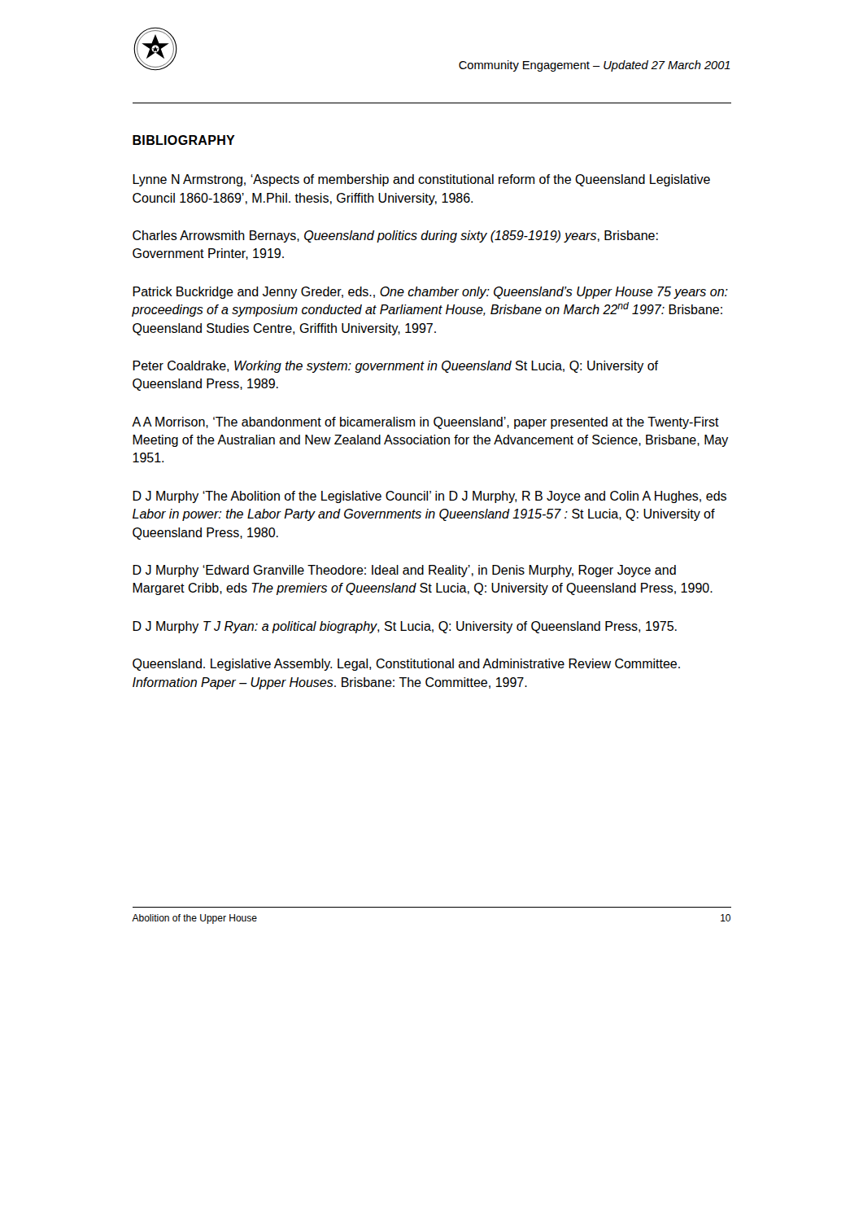Community Engagement – Updated 27 March 2001
BIBLIOGRAPHY
Lynne N Armstrong, ‘Aspects of membership and constitutional reform of the Queensland Legislative Council 1860-1869’, M.Phil. thesis, Griffith University, 1986.
Charles Arrowsmith Bernays, Queensland politics during sixty (1859-1919) years, Brisbane: Government Printer, 1919.
Patrick Buckridge and Jenny Greder, eds., One chamber only: Queensland’s Upper House 75 years on: proceedings of a symposium conducted at Parliament House, Brisbane on March 22nd 1997: Brisbane: Queensland Studies Centre, Griffith University, 1997.
Peter Coaldrake, Working the system: government in Queensland St Lucia, Q: University of Queensland Press, 1989.
A A Morrison, ‘The abandonment of bicameralism in Queensland’, paper presented at the Twenty-First Meeting of the Australian and New Zealand Association for the Advancement of Science, Brisbane, May 1951.
D J Murphy ‘The Abolition of the Legislative Council’ in D J Murphy, R B Joyce and Colin A Hughes, eds Labor in power: the Labor Party and Governments in Queensland 1915-57 : St Lucia, Q: University of Queensland Press, 1980.
D J Murphy ‘Edward Granville Theodore: Ideal and Reality’, in Denis Murphy, Roger Joyce and Margaret Cribb, eds The premiers of Queensland St Lucia, Q: University of Queensland Press, 1990.
D J Murphy T J Ryan: a political biography, St Lucia, Q: University of Queensland Press, 1975.
Queensland. Legislative Assembly. Legal, Constitutional and Administrative Review Committee. Information Paper – Upper Houses. Brisbane: The Committee, 1997.
Abolition of the Upper House 10